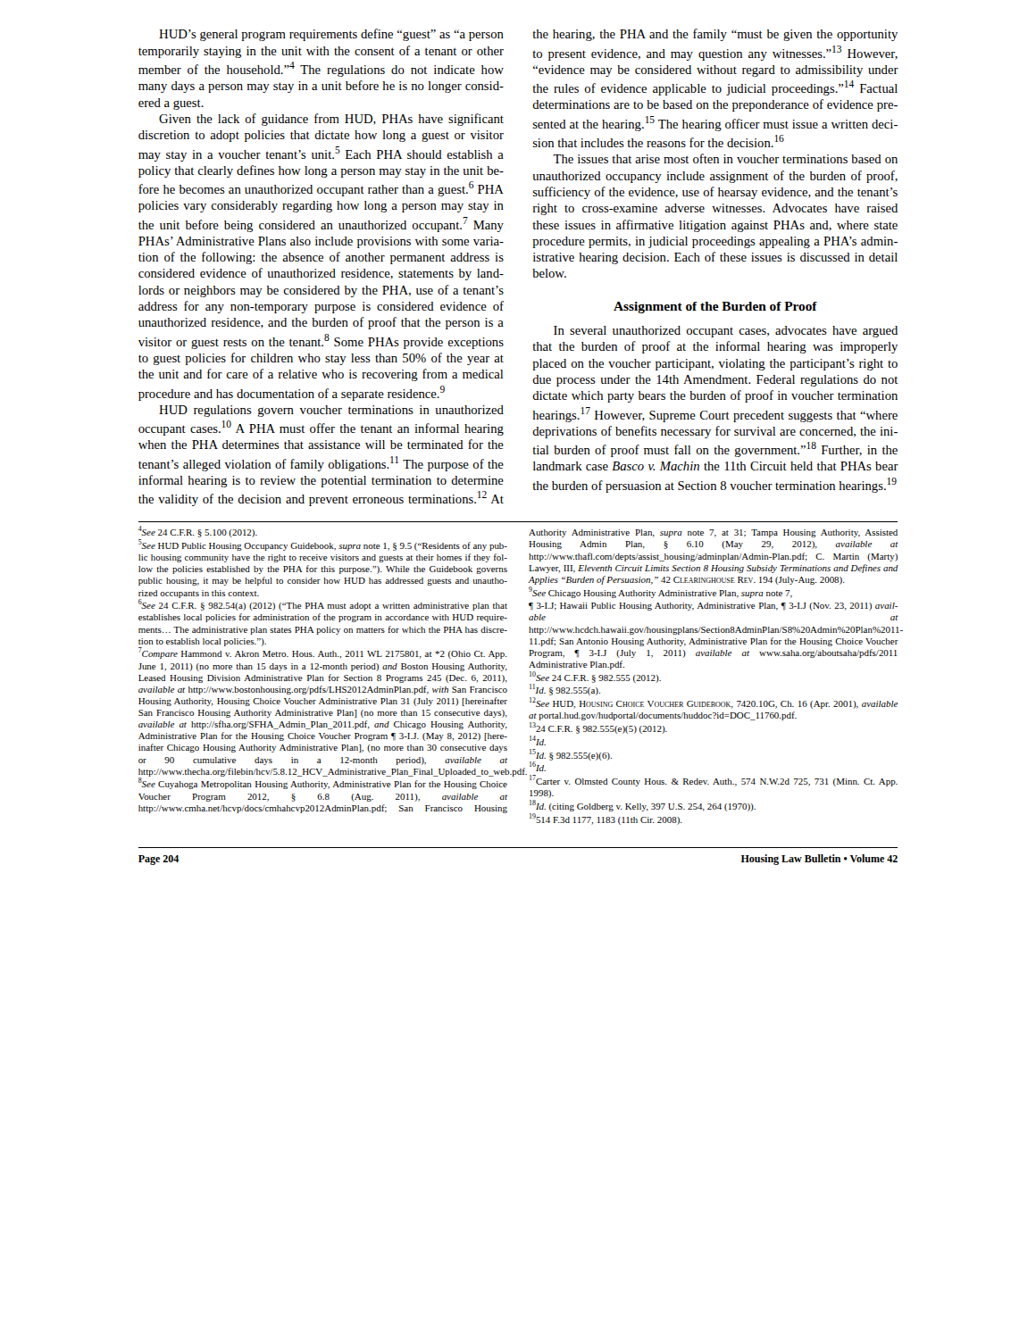HUD’s general program requirements define “guest” as “a person temporarily staying in the unit with the consent of a tenant or other member of the household.”4 The regulations do not indicate how many days a person may stay in a unit before he is no longer considered a guest.
Given the lack of guidance from HUD, PHAs have significant discretion to adopt policies that dictate how long a guest or visitor may stay in a voucher tenant’s unit.5 Each PHA should establish a policy that clearly defines how long a person may stay in the unit before he becomes an unauthorized occupant rather than a guest.6 PHA policies vary considerably regarding how long a person may stay in the unit before being considered an unauthorized occupant.7 Many PHAs’ Administrative Plans also include provisions with some variation of the following: the absence of another permanent address is considered evidence of unauthorized residence, statements by landlords or neighbors may be considered by the PHA, use of a tenant’s address for any non-temporary purpose is considered evidence of unauthorized residence, and the burden of proof that the person is a visitor or guest rests on the tenant.8 Some PHAs provide exceptions to guest policies for children who stay less than 50% of the year at the unit and for care of a relative who is recovering from a medical procedure and has documentation of a separate residence.9
HUD regulations govern voucher terminations in unauthorized occupant cases.10 A PHA must offer the tenant an informal hearing when the PHA determines that assistance will be terminated for the tenant’s alleged violation of family obligations.11 The purpose of the informal hearing is to review the potential termination to determine the validity of the decision and prevent erroneous terminations.12 At the hearing, the PHA and the family “must be given the opportunity to present evidence, and may question any witnesses.”13 However, “evidence may be considered without regard to admissibility under the rules of evidence applicable to judicial proceedings.”14 Factual determinations are to be based on the preponderance of evidence presented at the hearing.15 The hearing officer must issue a written decision that includes the reasons for the decision.16
The issues that arise most often in voucher terminations based on unauthorized occupancy include assignment of the burden of proof, sufficiency of the evidence, use of hearsay evidence, and the tenant’s right to cross-examine adverse witnesses. Advocates have raised these issues in affirmative litigation against PHAs and, where state procedure permits, in judicial proceedings appealing a PHA’s administrative hearing decision. Each of these issues is discussed in detail below.
Assignment of the Burden of Proof
In several unauthorized occupant cases, advocates have argued that the burden of proof at the informal hearing was improperly placed on the voucher participant, violating the participant’s right to due process under the 14th Amendment. Federal regulations do not dictate which party bears the burden of proof in voucher termination hearings.17 However, Supreme Court precedent suggests that “where deprivations of benefits necessary for survival are concerned, the initial burden of proof must fall on the government.”18 Further, in the landmark case Basco v. Machin the 11th Circuit held that PHAs bear the burden of persuasion at Section 8 voucher termination hearings.19
4See 24 C.F.R. § 5.100 (2012).
5See HUD Public Housing Occupancy Guidebook, supra note 1, § 9.5 (“Residents of any public housing community have the right to receive visitors and guests at their homes if they follow the policies established by the PHA for this purpose.”). While the Guidebook governs public housing, it may be helpful to consider how HUD has addressed guests and unauthorized occupants in this context.
6See 24 C.F.R. § 982.54(a) (2012) (“The PHA must adopt a written administrative plan that establishes local policies for administration of the program in accordance with HUD requirements… The administrative plan states PHA policy on matters for which the PHA has discretion to establish local policies.”).
7Compare Hammond v. Akron Metro. Hous. Auth., 2011 WL 2175801, at *2 (Ohio Ct. App. June 1, 2011) (no more than 15 days in a 12-month period) and Boston Housing Authority, Leased Housing Division Administrative Plan for Section 8 Programs 245 (Dec. 6, 2011), available at http://www.bostonhousing.org/pdfs/LHS2012AdminPlan.pdf, with San Francisco Housing Authority, Housing Choice Voucher Administrative Plan 31 (July 2011) [hereinafter San Francisco Housing Authority Administrative Plan] (no more than 15 consecutive days), available at http://sfha.org/SFHA_Admin_Plan_2011.pdf, and Chicago Housing Authority, Administrative Plan for the Housing Choice Voucher Program ¶ 3-I.J. (May 8, 2012) [hereinafter Chicago Housing Authority Administrative Plan], (no more than 30 consecutive days or 90 cumulative days in a 12-month period), available at http://www.thecha.org/filebin/hcv/5.8.12_HCV_Administrative_Plan_Final_Uploaded_to_web.pdf.
8See Cuyahoga Metropolitan Housing Authority, Administrative Plan for the Housing Choice Voucher Program 2012, § 6.8 (Aug. 2011), available at http://www.cmha.net/hcvp/docs/cmhahcvp2012AdminPlan.pdf; San Francisco Housing Authority Administrative Plan, supra note 7, at 31; Tampa Housing Authority, Assisted Housing Admin Plan, § 6.10 (May 29, 2012), available at http://www.thafl.com/depts/assist_housing/adminplan/Admin-Plan.pdf; C. Martin (Marty) Lawyer, III, Eleventh Circuit Limits Section 8 Housing Subsidy Terminations and Defines and Applies “Burden of Persuasion,” 42 Clearinghouse Rev. 194 (July-Aug. 2008).
9See Chicago Housing Authority Administrative Plan, supra note 7,
¶ 3-I.J; Hawaii Public Housing Authority, Administrative Plan, ¶ 3-I.J (Nov. 23, 2011) available at http://www.hcdch.hawaii.gov/housingplans/Section8AdminPlan/S8%20Admin%20Plan%2011-11.pdf; San Antonio Housing Authority, Administrative Plan for the Housing Choice Voucher Program, ¶ 3-I.J (July 1, 2011) available at www.saha.org/aboutsaha/pdfs/2011 Administrative Plan.pdf.
10See 24 C.F.R. § 982.555 (2012).
11Id. § 982.555(a).
12See HUD, Housing Choice Voucher Guidebook, 7420.10G, Ch. 16 (Apr. 2001), available at portal.hud.gov/hudportal/documents/huddoc?id=DOC_11760.pdf.
1324 C.F.R. § 982.555(e)(5) (2012).
14Id.
15Id. § 982.555(e)(6).
16Id.
17Carter v. Olmsted County Hous. & Redev. Auth., 574 N.W.2d 725, 731 (Minn. Ct. App. 1998).
18Id. (citing Goldberg v. Kelly, 397 U.S. 254, 264 (1970)).
19514 F.3d 1177, 1183 (11th Cir. 2008).
Page 204 Housing Law Bulletin • Volume 42